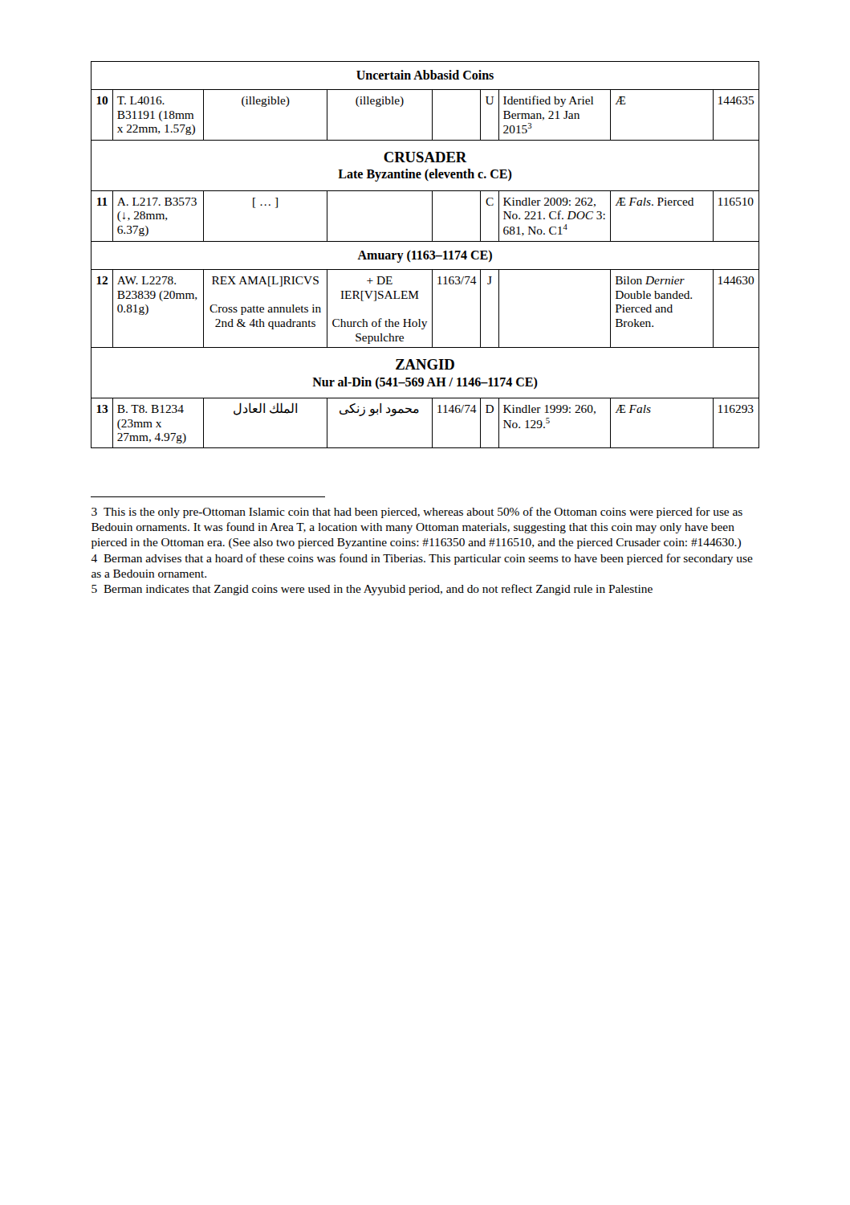| Uncertain Abbasid Coins |
| 10 | T. L4016. B31191 (18mm x 22mm, 1.57g) | (illegible) | (illegible) | | U | Identified by Ariel Berman, 21 Jan 2015 3 | Æ | 144635 |
| CRUSADER Late Byzantine (eleventh c. CE) |
| 11 | A. L217. B3573 (↓, 28mm, 6.37g) | [ … ] | | | C | Kindler 2009: 262, No. 221. Cf. DOC 3: 681, No. C1 4 | Æ Fals . Pierced | 116510 |
| Amuary (1163–1174 CE) |
| 12 | AW. L2278. B23839 (20mm, 0.81g) | REX AMA[L]RICVS Cross patte annulets in 2nd & 4th quadrants | + DE IER[V]SALEM Church of the Holy Sepulchre | 1163/74 | J | | Bilon Dernier Double banded. Pierced and Broken. | 144630 |
| ZANGID Nur al-Din (541–569 AH / 1146–1174 CE) |
| 13 | B. T8. B1234 (23mm x 27mm, 4.97g) | الملك العادل | محمود ابو زنكى | 1146/74 | D | Kindler 1999: 260, No. 129. 5 | Æ Fals | 116293 |
3 This is the only pre-Ottoman Islamic coin that had been pierced, whereas about 50% of the Ottoman coins were pierced for use as Bedouin ornaments. It was found in Area T, a location with many Ottoman materials, suggesting that this coin may only have been pierced in the Ottoman era. (See also two pierced Byzantine coins: #116350 and #116510, and the pierced Crusader coin: #144630.)
4 Berman advises that a hoard of these coins was found in Tiberias. This particular coin seems to have been pierced for secondary use as a Bedouin ornament.
5 Berman indicates that Zangid coins were used in the Ayyubid period, and do not reflect Zangid rule in Palestine